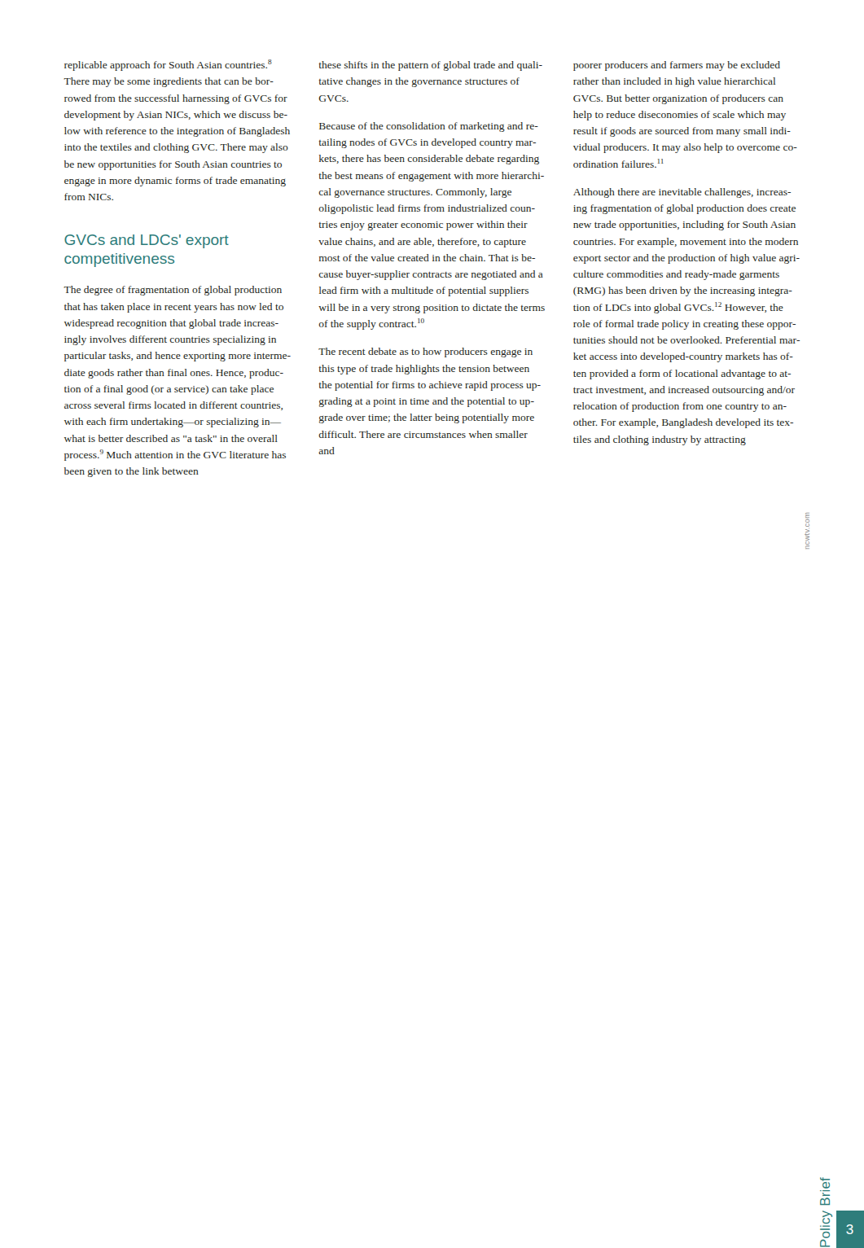replicable approach for South Asian countries.8 There may be some ingredients that can be borrowed from the successful harnessing of GVCs for development by Asian NICs, which we discuss below with reference to the integration of Bangladesh into the textiles and clothing GVC. There may also be new opportunities for South Asian countries to engage in more dynamic forms of trade emanating from NICs.
GVCs and LDCs' export competitiveness
The degree of fragmentation of global production that has taken place in recent years has now led to widespread recognition that global trade increasingly involves different countries specializing in particular tasks, and hence exporting more intermediate goods rather than final ones. Hence, production of a final good (or a service) can take place across several firms located in different countries, with each firm undertaking—or specializing in—what is better described as "a task" in the overall process.9 Much attention in the GVC literature has been given to the link between
these shifts in the pattern of global trade and qualitative changes in the governance structures of GVCs.
Because of the consolidation of marketing and retailing nodes of GVCs in developed country markets, there has been considerable debate regarding the best means of engagement with more hierarchical governance structures. Commonly, large oligopolistic lead firms from industrialized countries enjoy greater economic power within their value chains, and are able, therefore, to capture most of the value created in the chain. That is because buyer-supplier contracts are negotiated and a lead firm with a multitude of potential suppliers will be in a very strong position to dictate the terms of the supply contract.10
The recent debate as to how producers engage in this type of trade highlights the tension between the potential for firms to achieve rapid process upgrading at a point in time and the potential to upgrade over time; the latter being potentially more difficult. There are circumstances when smaller and
poorer producers and farmers may be excluded rather than included in high value hierarchical GVCs. But better organization of producers can help to reduce diseconomies of scale which may result if goods are sourced from many small individual producers. It may also help to overcome coordination failures.11
Although there are inevitable challenges, increasing fragmentation of global production does create new trade opportunities, including for South Asian countries. For example, movement into the modern export sector and the production of high value agriculture commodities and ready-made garments (RMG) has been driven by the increasing integration of LDCs into global GVCs.12 However, the role of formal trade policy in creating these opportunities should not be overlooked. Preferential market access into developed-country markets has often provided a form of locational advantage to attract investment, and increased outsourcing and/or relocation of production from one country to another. For example, Bangladesh developed its textiles and clothing industry by attracting
ncwtv.com
Policy Brief
3